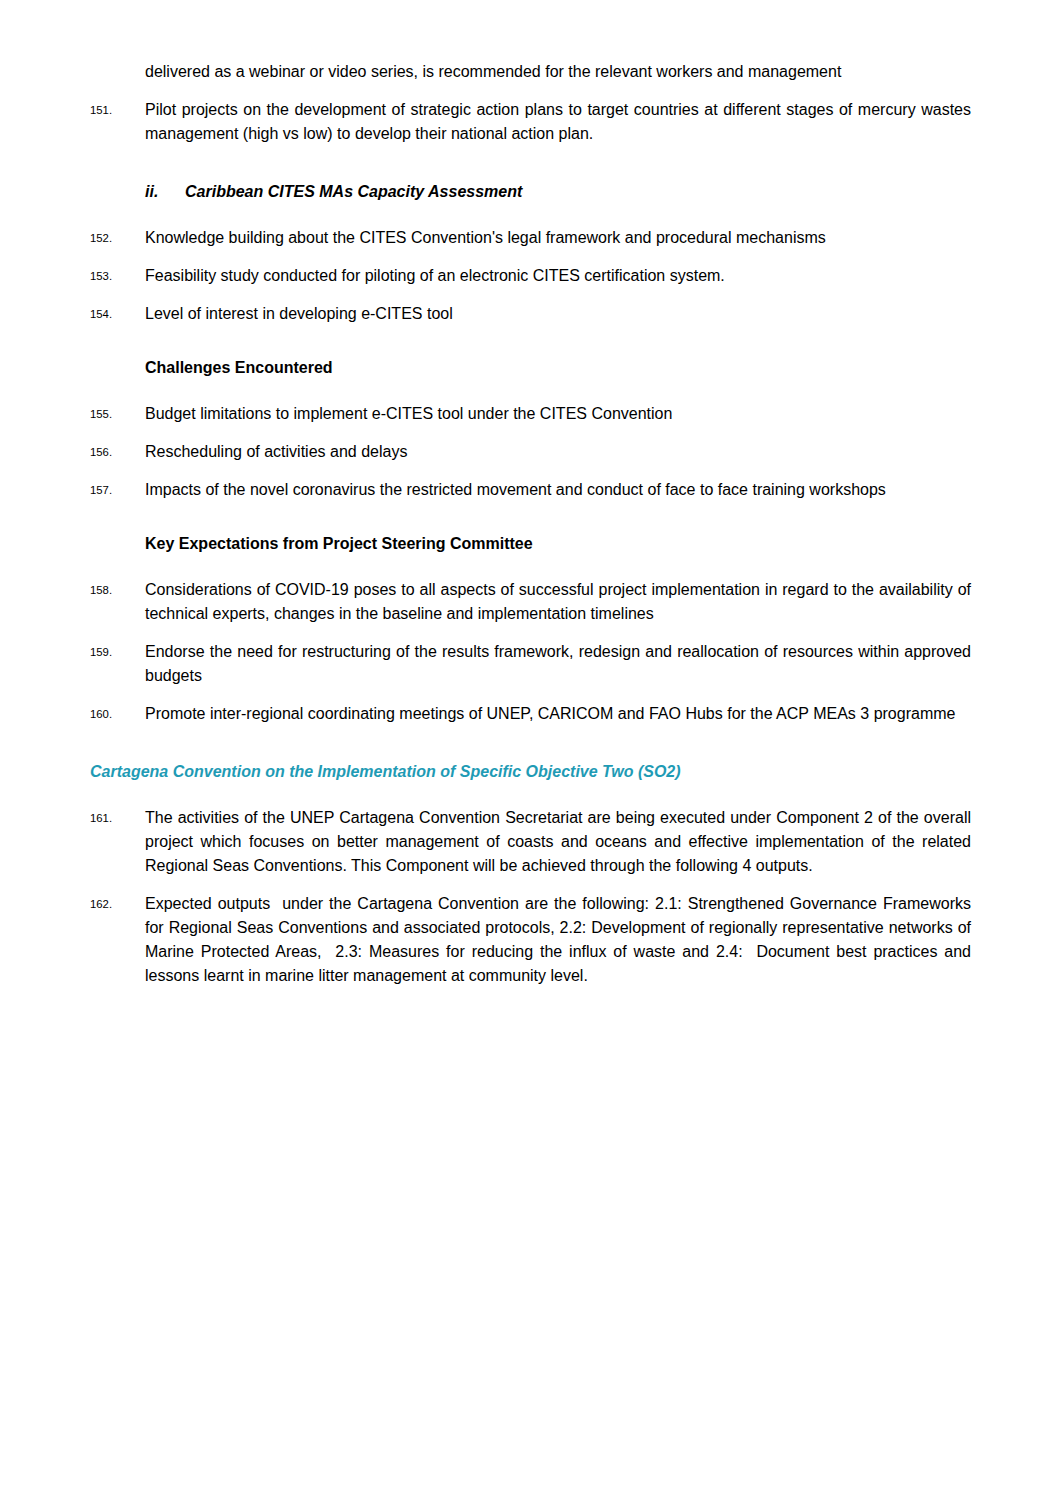delivered as a webinar or video series, is recommended for the relevant workers and management
151.
Pilot projects on the development of strategic action plans to target countries at different stages of mercury wastes management (high vs low) to develop their national action plan.
ii. Caribbean CITES MAs Capacity Assessment
152.
Knowledge building about the CITES Convention's legal framework and procedural mechanisms
153.
Feasibility study conducted for piloting of an electronic CITES certification system.
154.
Level of interest in developing e-CITES tool
Challenges Encountered
155.
Budget limitations to implement e-CITES tool under the CITES Convention
156.
Rescheduling of activities and delays
157.
Impacts of the novel coronavirus the restricted movement and conduct of face to face training workshops
Key Expectations from Project Steering Committee
158.
Considerations of COVID-19 poses to all aspects of successful project implementation in regard to the availability of technical experts, changes in the baseline and implementation timelines
159.
Endorse the need for restructuring of the results framework, redesign and reallocation of resources within approved budgets
160.
Promote inter-regional coordinating meetings of UNEP, CARICOM and FAO Hubs for the ACP MEAs 3 programme
Cartagena Convention on the Implementation of Specific Objective Two (SO2)
161.
The activities of the UNEP Cartagena Convention Secretariat are being executed under Component 2 of the overall project which focuses on better management of coasts and oceans and effective implementation of the related Regional Seas Conventions. This Component will be achieved through the following 4 outputs.
162.
Expected outputs under the Cartagena Convention are the following: 2.1: Strengthened Governance Frameworks for Regional Seas Conventions and associated protocols, 2.2: Development of regionally representative networks of Marine Protected Areas, 2.3: Measures for reducing the influx of waste and 2.4: Document best practices and lessons learnt in marine litter management at community level.